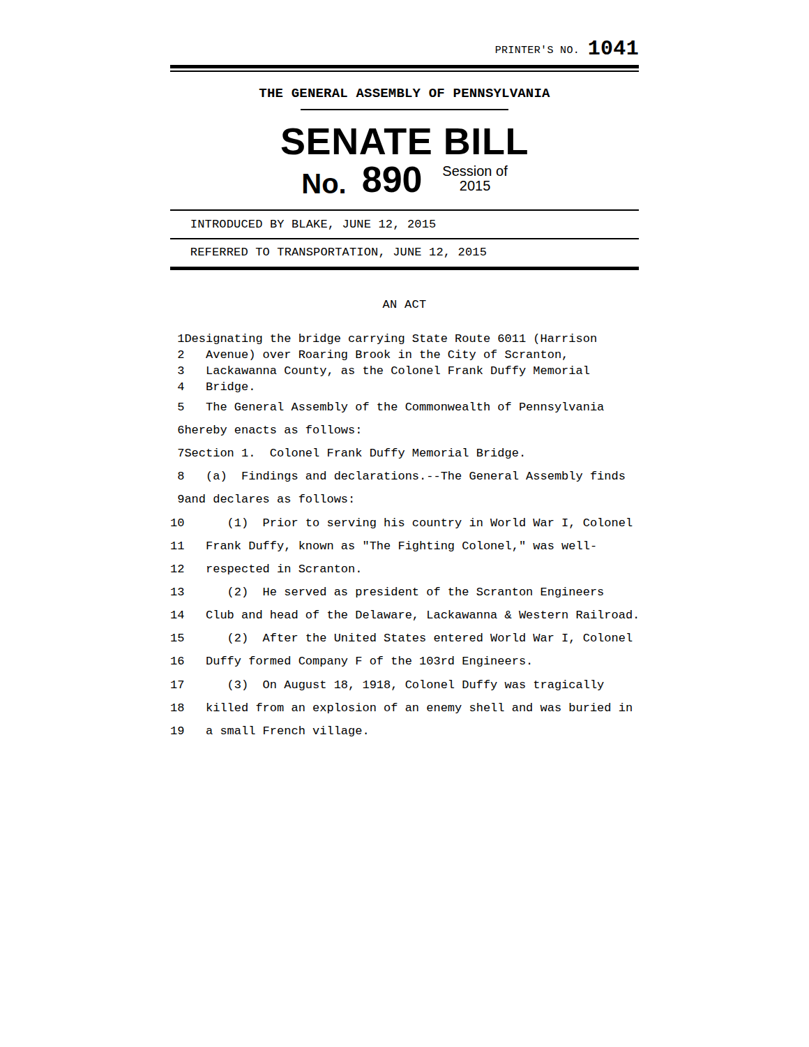PRINTER'S NO. 1041
THE GENERAL ASSEMBLY OF PENNSYLVANIA
SENATE BILL
No. 890 Session of
2015
INTRODUCED BY BLAKE, JUNE 12, 2015
REFERRED TO TRANSPORTATION, JUNE 12, 2015
AN ACT
| 1 | Designating the bridge carrying State Route 6011 (Harrison |
| 2 | Avenue) over Roaring Brook in the City of Scranton, |
| 3 | Lackawanna County, as the Colonel Frank Duffy Memorial |
| 4 | Bridge. |
| 5 | The General Assembly of the Commonwealth of Pennsylvania |
| 6 | hereby enacts as follows: |
| 7 | Section 1. Colonel Frank Duffy Memorial Bridge. |
| 8 | (a) Findings and declarations.--The General Assembly finds |
| 9 | and declares as follows: |
| 10 | (1) Prior to serving his country in World War I, Colonel |
| 11 | Frank Duffy, known as "The Fighting Colonel," was well- |
| 12 | respected in Scranton. |
| 13 | (2) He served as president of the Scranton Engineers |
| 14 | Club and head of the Delaware, Lackawanna & Western Railroad. |
| 15 | (2) After the United States entered World War I, Colonel |
| 16 | Duffy formed Company F of the 103rd Engineers. |
| 17 | (3) On August 18, 1918, Colonel Duffy was tragically |
| 18 | killed from an explosion of an enemy shell and was buried in |
| 19 | a small French village. |